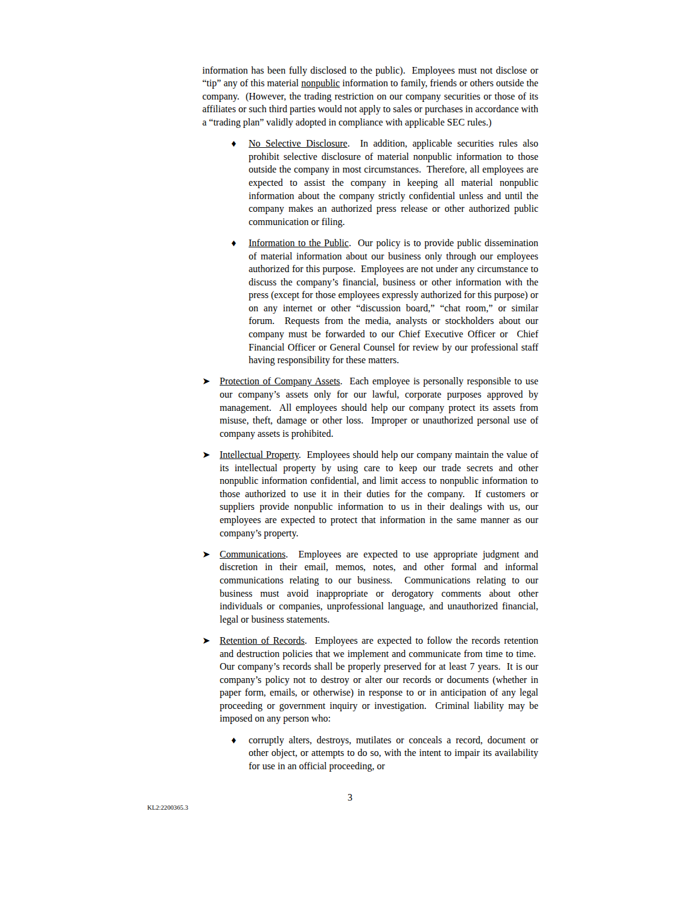information has been fully disclosed to the public). Employees must not disclose or “tip” any of this material nonpublic information to family, friends or others outside the company. (However, the trading restriction on our company securities or those of its affiliates or such third parties would not apply to sales or purchases in accordance with a “trading plan” validly adopted in compliance with applicable SEC rules.)
♦ No Selective Disclosure. In addition, applicable securities rules also prohibit selective disclosure of material nonpublic information to those outside the company in most circumstances. Therefore, all employees are expected to assist the company in keeping all material nonpublic information about the company strictly confidential unless and until the company makes an authorized press release or other authorized public communication or filing.
♦ Information to the Public. Our policy is to provide public dissemination of material information about our business only through our employees authorized for this purpose. Employees are not under any circumstance to discuss the company’s financial, business or other information with the press (except for those employees expressly authorized for this purpose) or on any internet or other “discussion board,” “chat room,” or similar forum. Requests from the media, analysts or stockholders about our company must be forwarded to our Chief Executive Officer or Chief Financial Officer or General Counsel for review by our professional staff having responsibility for these matters.
➤ Protection of Company Assets. Each employee is personally responsible to use our company’s assets only for our lawful, corporate purposes approved by management. All employees should help our company protect its assets from misuse, theft, damage or other loss. Improper or unauthorized personal use of company assets is prohibited.
➤ Intellectual Property. Employees should help our company maintain the value of its intellectual property by using care to keep our trade secrets and other nonpublic information confidential, and limit access to nonpublic information to those authorized to use it in their duties for the company. If customers or suppliers provide nonpublic information to us in their dealings with us, our employees are expected to protect that information in the same manner as our company’s property.
➤ Communications. Employees are expected to use appropriate judgment and discretion in their email, memos, notes, and other formal and informal communications relating to our business. Communications relating to our business must avoid inappropriate or derogatory comments about other individuals or companies, unprofessional language, and unauthorized financial, legal or business statements.
➤ Retention of Records. Employees are expected to follow the records retention and destruction policies that we implement and communicate from time to time. Our company’s records shall be properly preserved for at least 7 years. It is our company’s policy not to destroy or alter our records or documents (whether in paper form, emails, or otherwise) in response to or in anticipation of any legal proceeding or government inquiry or investigation. Criminal liability may be imposed on any person who:
♦ corruptly alters, destroys, mutilates or conceals a record, document or other object, or attempts to do so, with the intent to impair its availability for use in an official proceeding, or
3
KL2:2200365.3